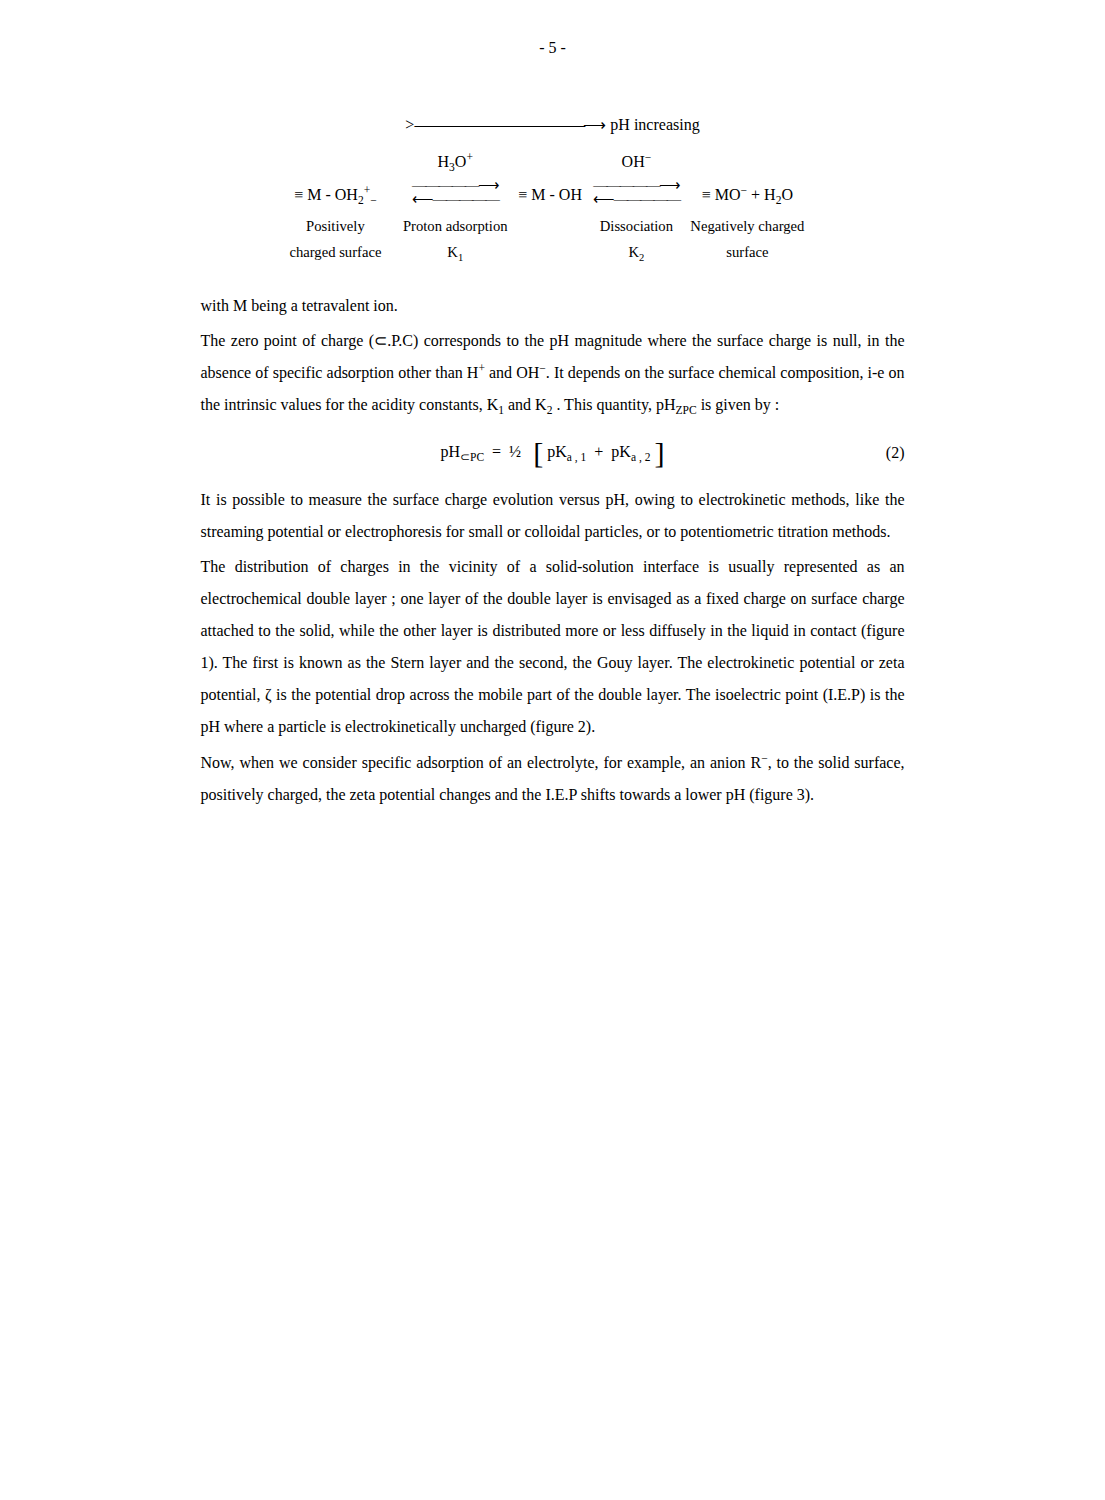- 5 -
>————————————⟶ pH increasing
| | | H 3 O + | | OH − | | |
| ≡ M - OH 2 + − | | —————⟶ ⟵————— | ≡ M - OH | —————⟶ ⟵————— | ≡ MO − + H 2 O |
| Positively | | Proton adsorption | | Dissociation | Negatively charged |
| charged surface | | K 1 | | K 2 | surface |
with M being a tetravalent ion.
The zero point of charge (⊂.P.C) corresponds to the pH magnitude where the surface charge is null, in the absence of specific adsorption other than H+ and OH−. It depends on the surface chemical composition, i-e on the intrinsic values for the acidity constants, K1 and K2 . This quantity, pHZPC is given by :
pH⊂PC = ½ [ pKa , 1 + pKa , 2 ] (2)
It is possible to measure the surface charge evolution versus pH, owing to electrokinetic methods, like the streaming potential or electrophoresis for small or colloidal particles, or to potentiometric titration methods.
The distribution of charges in the vicinity of a solid-solution interface is usually represented as an electrochemical double layer ; one layer of the double layer is envisaged as a fixed charge on surface charge attached to the solid, while the other layer is distributed more or less diffusely in the liquid in contact (figure 1). The first is known as the Stern layer and the second, the Gouy layer. The electrokinetic potential or zeta potential, ζ is the potential drop across the mobile part of the double layer. The isoelectric point (I.E.P) is the pH where a particle is electrokinetically uncharged (figure 2).
Now, when we consider specific adsorption of an electrolyte, for example, an anion R−, to the solid surface, positively charged, the zeta potential changes and the I.E.P shifts towards a lower pH (figure 3).